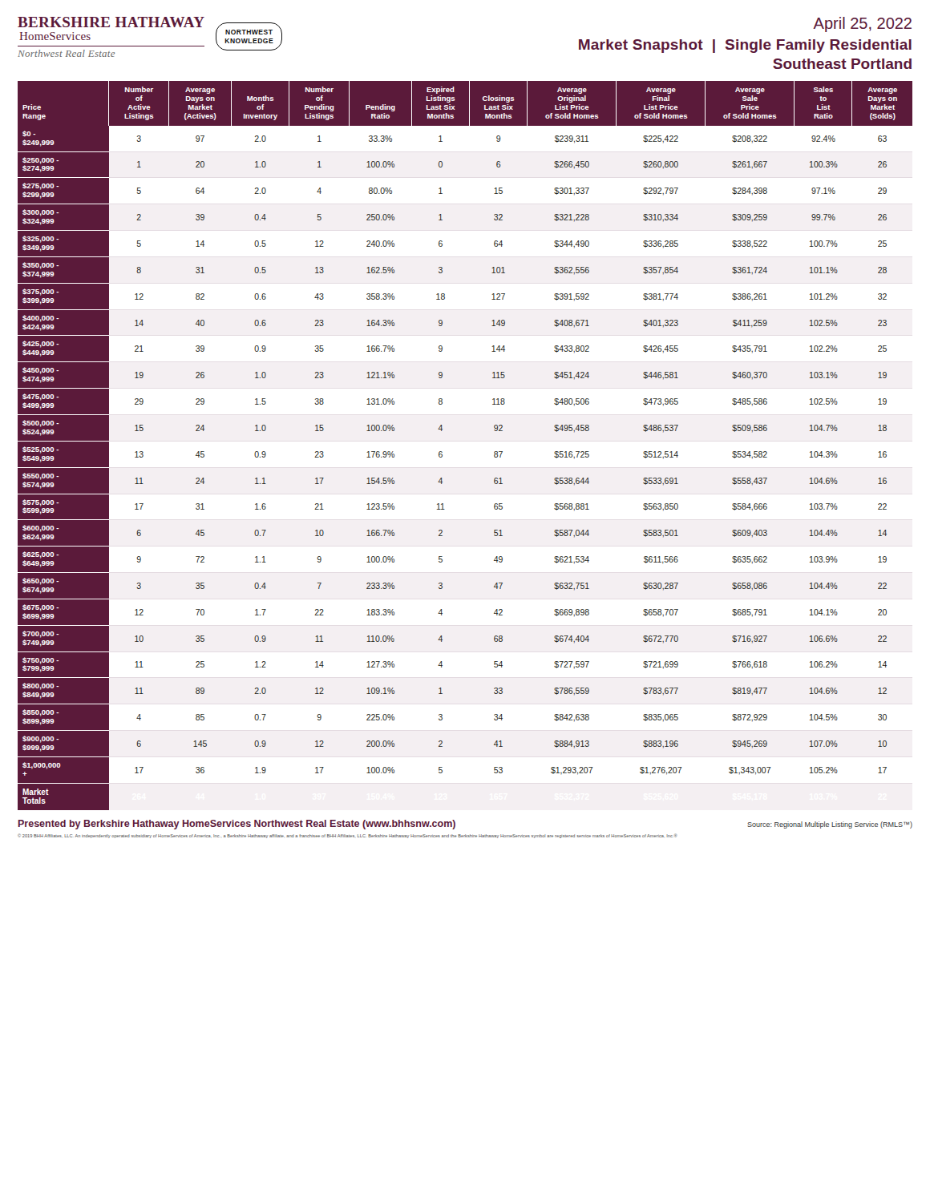BERKSHIRE HATHAWAY
HomeServices
Northwest Real Estate
NORTHWEST KNOWLEDGE
April 25, 2022
Market Snapshot | Single Family Residential
Southeast Portland
| Price Range | Number of Active Listings | Average Days on Market (Actives) | Months of Inventory | Number of Pending Listings | Pending Ratio | Expired Listings Last Six Months | Closings Last Six Months | Average Original List Price of Sold Homes | Average Final List Price of Sold Homes | Average Sale Price of Sold Homes | Sales to List Ratio | Average Days on Market (Solds) |
| --- | --- | --- | --- | --- | --- | --- | --- | --- | --- | --- | --- | --- |
| $0 - $249,999 | 3 | 97 | 2.0 | 1 | 33.3% | 1 | 9 | $239,311 | $225,422 | $208,322 | 92.4% | 63 |
| $250,000 - $274,999 | 1 | 20 | 1.0 | 1 | 100.0% | 0 | 6 | $266,450 | $260,800 | $261,667 | 100.3% | 26 |
| $275,000 - $299,999 | 5 | 64 | 2.0 | 4 | 80.0% | 1 | 15 | $301,337 | $292,797 | $284,398 | 97.1% | 29 |
| $300,000 - $324,999 | 2 | 39 | 0.4 | 5 | 250.0% | 1 | 32 | $321,228 | $310,334 | $309,259 | 99.7% | 26 |
| $325,000 - $349,999 | 5 | 14 | 0.5 | 12 | 240.0% | 6 | 64 | $344,490 | $336,285 | $338,522 | 100.7% | 25 |
| $350,000 - $374,999 | 8 | 31 | 0.5 | 13 | 162.5% | 3 | 101 | $362,556 | $357,854 | $361,724 | 101.1% | 28 |
| $375,000 - $399,999 | 12 | 82 | 0.6 | 43 | 358.3% | 18 | 127 | $391,592 | $381,774 | $386,261 | 101.2% | 32 |
| $400,000 - $424,999 | 14 | 40 | 0.6 | 23 | 164.3% | 9 | 149 | $408,671 | $401,323 | $411,259 | 102.5% | 23 |
| $425,000 - $449,999 | 21 | 39 | 0.9 | 35 | 166.7% | 9 | 144 | $433,802 | $426,455 | $435,791 | 102.2% | 25 |
| $450,000 - $474,999 | 19 | 26 | 1.0 | 23 | 121.1% | 9 | 115 | $451,424 | $446,581 | $460,370 | 103.1% | 19 |
| $475,000 - $499,999 | 29 | 29 | 1.5 | 38 | 131.0% | 8 | 118 | $480,506 | $473,965 | $485,586 | 102.5% | 19 |
| $500,000 - $524,999 | 15 | 24 | 1.0 | 15 | 100.0% | 4 | 92 | $495,458 | $486,537 | $509,586 | 104.7% | 18 |
| $525,000 - $549,999 | 13 | 45 | 0.9 | 23 | 176.9% | 6 | 87 | $516,725 | $512,514 | $534,582 | 104.3% | 16 |
| $550,000 - $574,999 | 11 | 24 | 1.1 | 17 | 154.5% | 4 | 61 | $538,644 | $533,691 | $558,437 | 104.6% | 16 |
| $575,000 - $599,999 | 17 | 31 | 1.6 | 21 | 123.5% | 11 | 65 | $568,881 | $563,850 | $584,666 | 103.7% | 22 |
| $600,000 - $624,999 | 6 | 45 | 0.7 | 10 | 166.7% | 2 | 51 | $587,044 | $583,501 | $609,403 | 104.4% | 14 |
| $625,000 - $649,999 | 9 | 72 | 1.1 | 9 | 100.0% | 5 | 49 | $621,534 | $611,566 | $635,662 | 103.9% | 19 |
| $650,000 - $674,999 | 3 | 35 | 0.4 | 7 | 233.3% | 3 | 47 | $632,751 | $630,287 | $658,086 | 104.4% | 22 |
| $675,000 - $699,999 | 12 | 70 | 1.7 | 22 | 183.3% | 4 | 42 | $669,898 | $658,707 | $685,791 | 104.1% | 20 |
| $700,000 - $749,999 | 10 | 35 | 0.9 | 11 | 110.0% | 4 | 68 | $674,404 | $672,770 | $716,927 | 106.6% | 22 |
| $750,000 - $799,999 | 11 | 25 | 1.2 | 14 | 127.3% | 4 | 54 | $727,597 | $721,699 | $766,618 | 106.2% | 14 |
| $800,000 - $849,999 | 11 | 89 | 2.0 | 12 | 109.1% | 1 | 33 | $786,559 | $783,677 | $819,477 | 104.6% | 12 |
| $850,000 - $899,999 | 4 | 85 | 0.7 | 9 | 225.0% | 3 | 34 | $842,638 | $835,065 | $872,929 | 104.5% | 30 |
| $900,000 - $999,999 | 6 | 145 | 0.9 | 12 | 200.0% | 2 | 41 | $884,913 | $883,196 | $945,269 | 107.0% | 10 |
| $1,000,000 + | 17 | 36 | 1.9 | 17 | 100.0% | 5 | 53 | $1,293,207 | $1,276,207 | $1,343,007 | 105.2% | 17 |
| Market Totals | 264 | 44 | 1.0 | 397 | 150.4% | 123 | 1657 | $532,372 | $525,620 | $545,178 | 103.7% | 22 |
Presented by Berkshire Hathaway HomeServices Northwest Real Estate (www.bhhsnw.com)
Source: Regional Multiple Listing Service (RMLS™)
© 2019 BHH Affiliates, LLC. An independently operated subsidiary of HomeServices of America, Inc., a Berkshire Hathaway affiliate, and a franchisee of BHH Affiliates, LLC. Berkshire Hathaway HomeServices and the Berkshire Hathaway HomeServices symbol are registered service marks of HomeServices of America, Inc.®